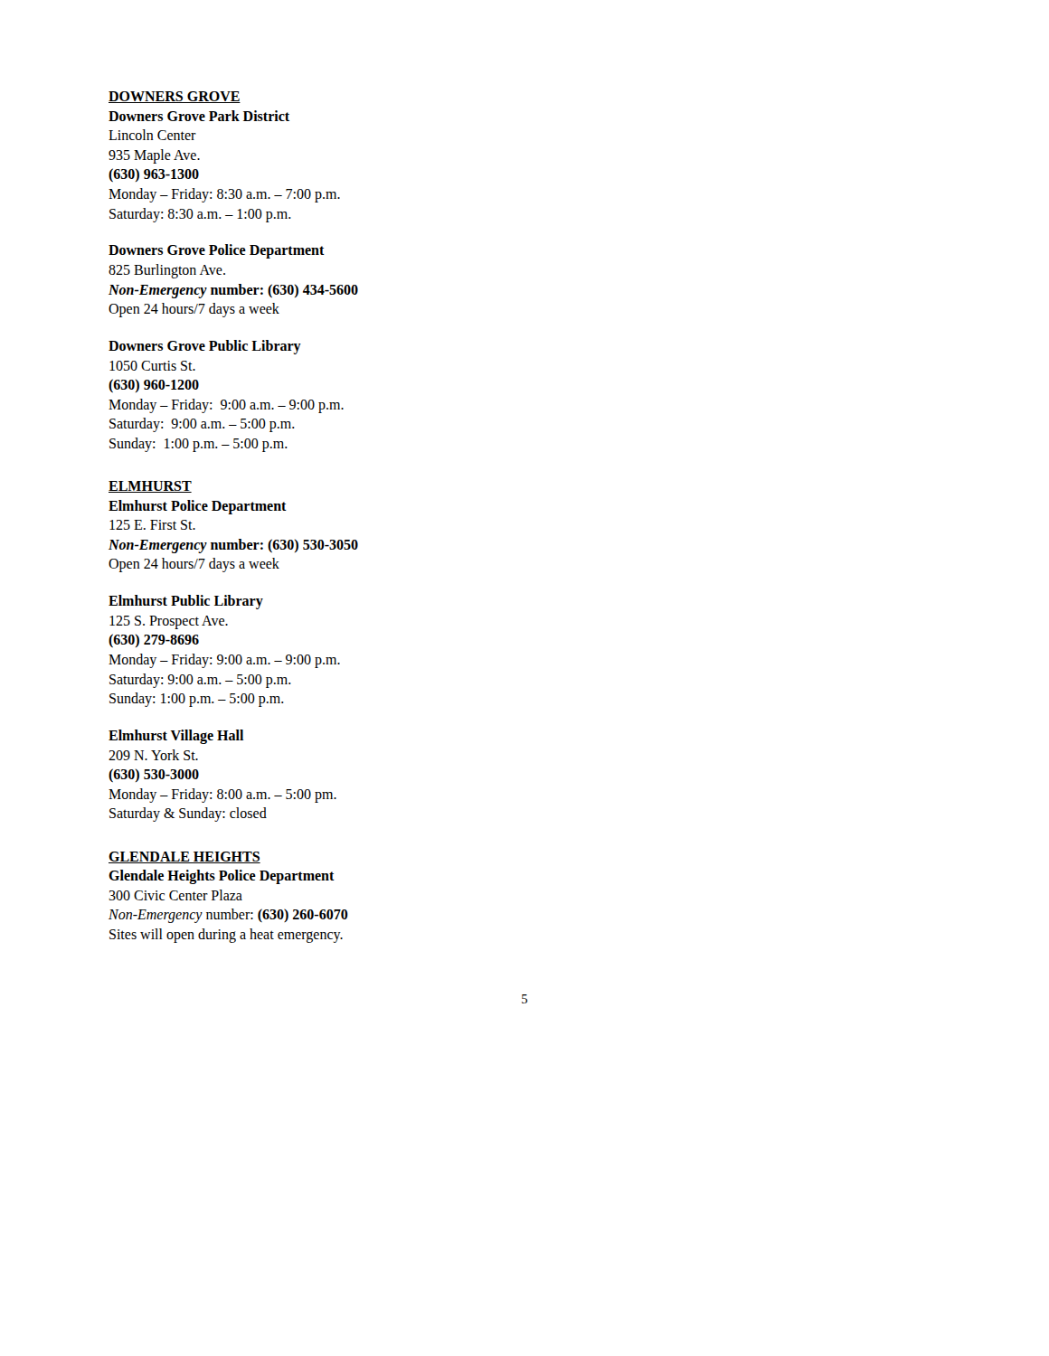DOWNERS GROVE
Downers Grove Park District
Lincoln Center
935 Maple Ave.
(630) 963-1300
Monday – Friday: 8:30 a.m. – 7:00 p.m.
Saturday: 8:30 a.m. – 1:00 p.m.
Downers Grove Police Department
825 Burlington Ave.
Non-Emergency number: (630) 434-5600
Open 24 hours/7 days a week
Downers Grove Public Library
1050 Curtis St.
(630) 960-1200
Monday – Friday: 9:00 a.m. – 9:00 p.m.
Saturday: 9:00 a.m. – 5:00 p.m.
Sunday: 1:00 p.m. – 5:00 p.m.
ELMHURST
Elmhurst Police Department
125 E. First St.
Non-Emergency number: (630) 530-3050
Open 24 hours/7 days a week
Elmhurst Public Library
125 S. Prospect Ave.
(630) 279-8696
Monday – Friday: 9:00 a.m. – 9:00 p.m.
Saturday: 9:00 a.m. – 5:00 p.m.
Sunday: 1:00 p.m. – 5:00 p.m.
Elmhurst Village Hall
209 N. York St.
(630) 530-3000
Monday – Friday: 8:00 a.m. – 5:00 pm.
Saturday & Sunday: closed
GLENDALE HEIGHTS
Glendale Heights Police Department
300 Civic Center Plaza
Non-Emergency number: (630) 260-6070
Sites will open during a heat emergency.
5